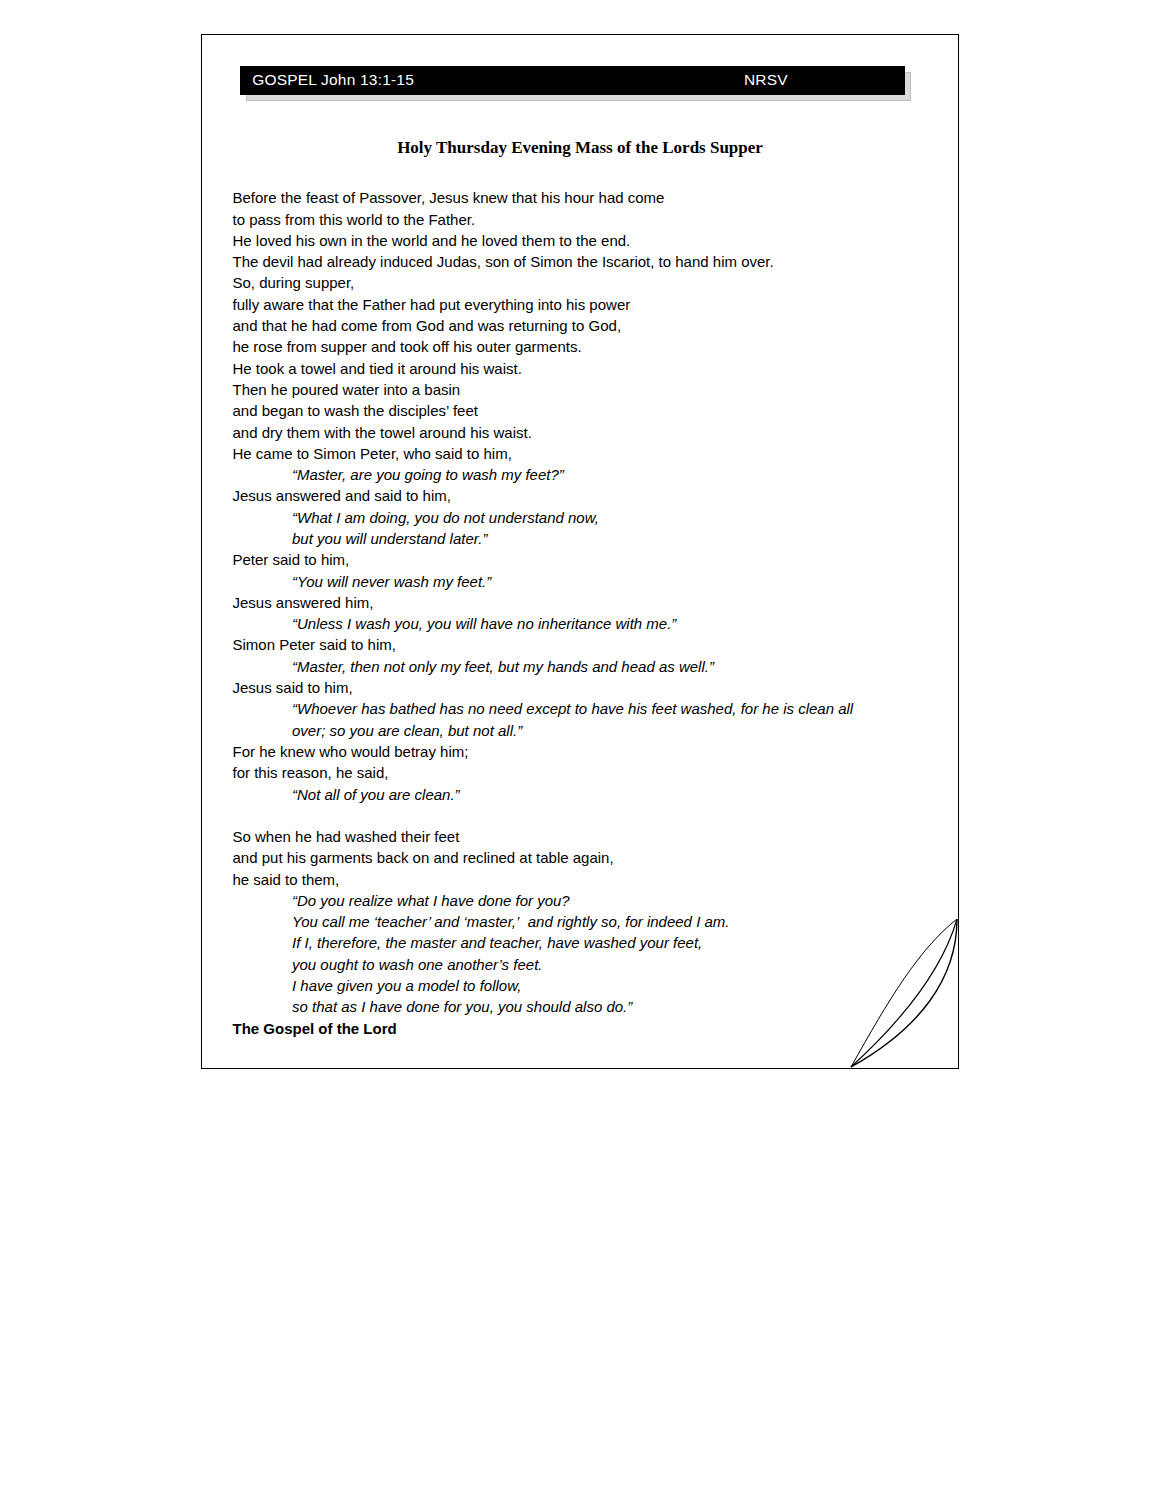GOSPEL John 13:1-15 NRSV
Holy Thursday Evening Mass of the Lords Supper
Before the feast of Passover, Jesus knew that his hour had come to pass from this world to the Father. He loved his own in the world and he loved them to the end. The devil had already induced Judas, son of Simon the Iscariot, to hand him over. So, during supper, fully aware that the Father had put everything into his power and that he had come from God and was returning to God, he rose from supper and took off his outer garments. He took a towel and tied it around his waist. Then he poured water into a basin and began to wash the disciples’ feet and dry them with the towel around his waist. He came to Simon Peter, who said to him, “Master, are you going to wash my feet?” Jesus answered and said to him, “What I am doing, you do not understand now, but you will understand later.” Peter said to him, “You will never wash my feet.” Jesus answered him, “Unless I wash you, you will have no inheritance with me.” Simon Peter said to him, “Master, then not only my feet, but my hands and head as well.” Jesus said to him, “Whoever has bathed has no need except to have his feet washed, for he is clean all over; so you are clean, but not all.” For he knew who would betray him; for this reason, he said, “Not all of you are clean.”
So when he had washed their feet and put his garments back on and reclined at table again, he said to them, “Do you realize what I have done for you? You call me ‘teacher’ and ‘master,’ and rightly so, for indeed I am. If I, therefore, the master and teacher, have washed your feet, you ought to wash one another’s feet. I have given you a model to follow, so that as I have done for you, you should also do.”
The Gospel of the Lord